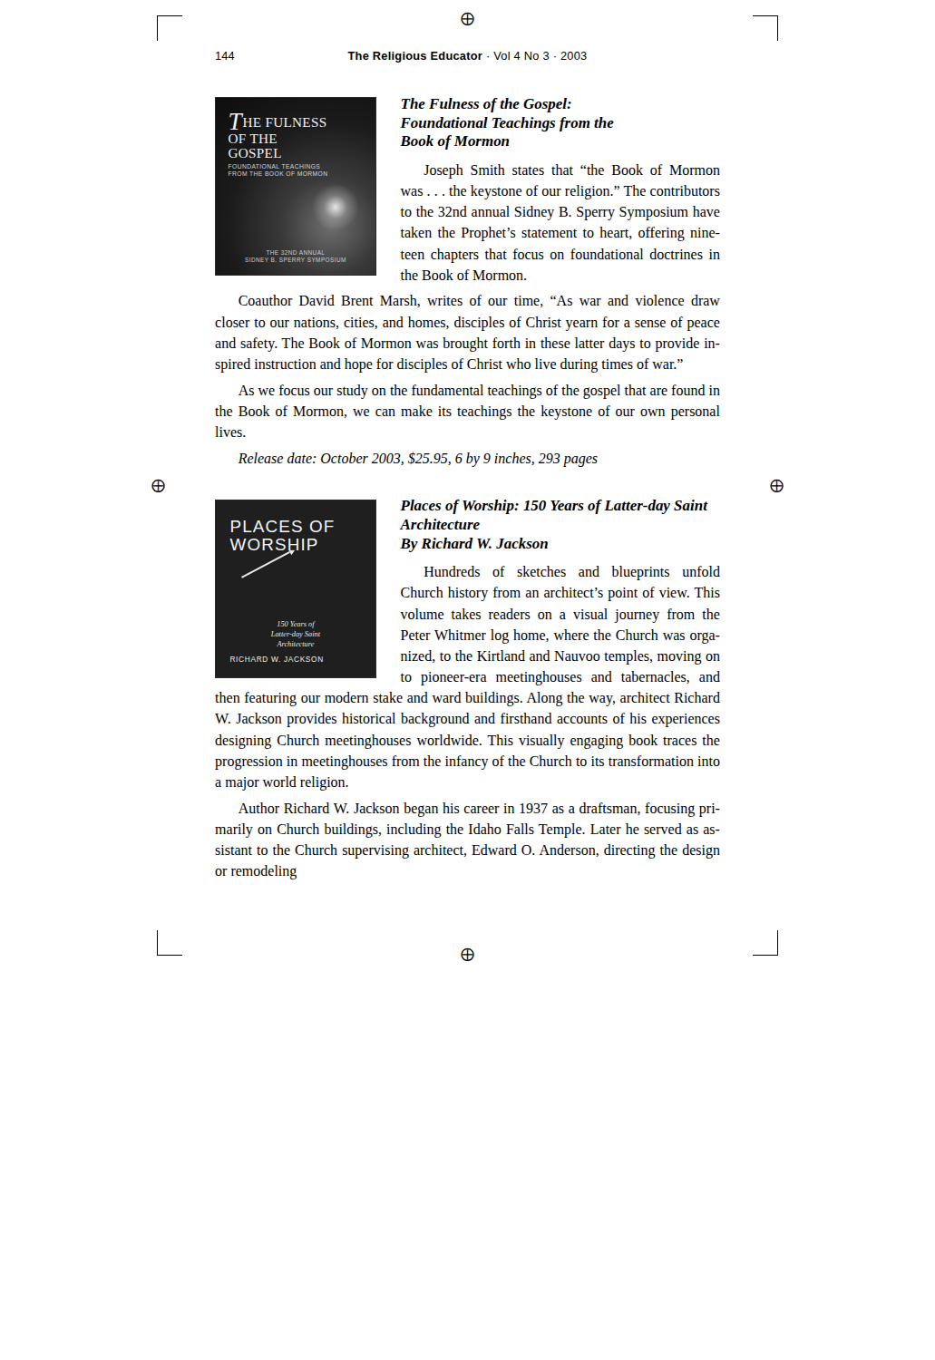⨁ ⨁ ⨁ ⨁
144 The Religious Educator · Vol 4 No 3 · 2003
The Fulness
of the
Gospel
Foundational Teachings
from the Book of Mormon
The 32nd Annual
Sidney B. Sperry Symposium
The Fulness of the Gospel:
Foundational Teachings from the
Book of Mormon
Joseph Smith states that “the Book of Mormon was . . . the keystone of our religion.” The contributors to the 32nd annual Sidney B. Sperry Symposium have taken the Prophet’s statement to heart, offering nineteen chapters that focus on foundational doctrines in the Book of Mormon.
Coauthor David Brent Marsh, writes of our time, “As war and violence draw closer to our nations, cities, and homes, disciples of Christ yearn for a sense of peace and safety. The Book of Mormon was brought forth in these latter days to provide inspired instruction and hope for disciples of Christ who live during times of war.”
As we focus our study on the fundamental teachings of the gospel that are found in the Book of Mormon, we can make its teachings the keystone of our own personal lives.
Release date: October 2003, $25.95, 6 by 9 inches, 293 pages
Places of
Worship
150 Years of
Latter-day Saint
Architecture
Richard W. Jackson
Places of Worship: 150 Years of Latter-day Saint ArchitectureBy Richard W. Jackson
Hundreds of sketches and blueprints unfold Church history from an architect’s point of view. This volume takes readers on a visual journey from the Peter Whitmer log home, where the Church was organized, to the Kirtland and Nauvoo temples, moving on to pioneer-era meetinghouses and tabernacles, and then featuring our modern stake and ward buildings. Along the way, architect Richard W. Jackson provides historical background and firsthand accounts of his experiences designing Church meetinghouses worldwide. This visually engaging book traces the progression in meetinghouses from the infancy of the Church to its transformation into a major world religion.
Author Richard W. Jackson began his career in 1937 as a draftsman, focusing primarily on Church buildings, including the Idaho Falls Temple. Later he served as assistant to the Church supervising architect, Edward O. Anderson, directing the design or remodeling